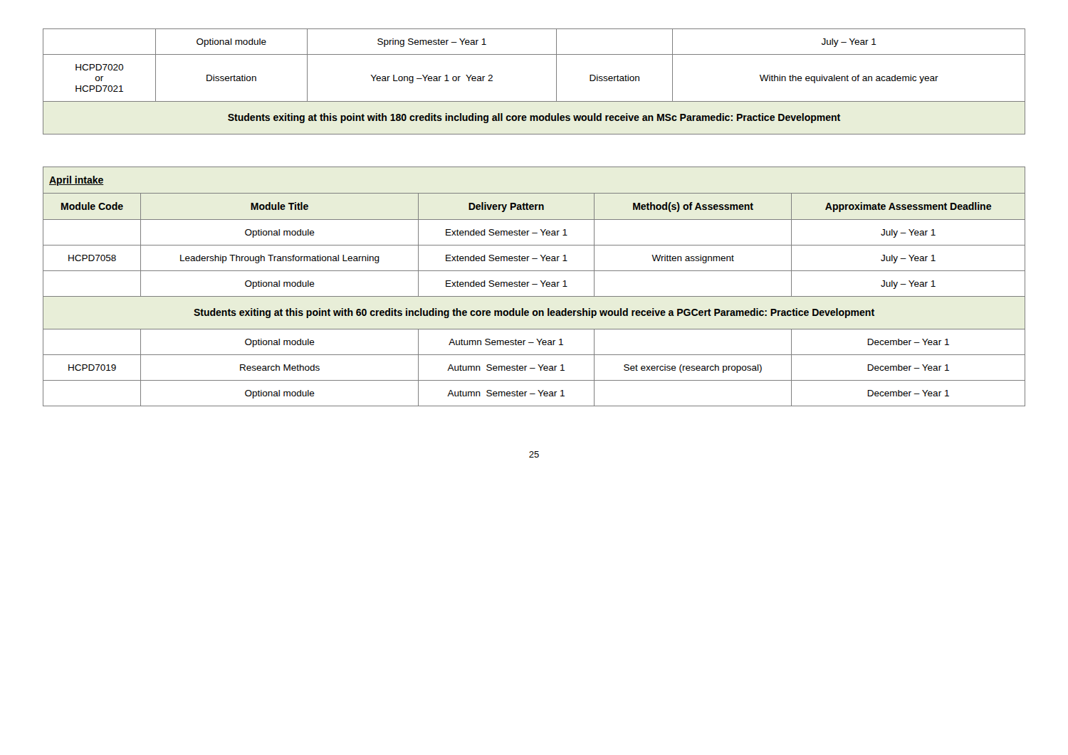| | Optional module | Spring Semester – Year 1 | | July – Year 1 |
| HCPD7020 or HCPD7021 | Dissertation | Year Long –Year 1 or Year 2 | Dissertation | Within the equivalent of an academic year |
| Students exiting at this point with 180 credits including all core modules would receive an MSc Paramedic: Practice Development |
| April intake |
| Module Code | Module Title | Delivery Pattern | Method(s) of Assessment | Approximate Assessment Deadline |
| | Optional module | Extended Semester – Year 1 | | July – Year 1 |
| HCPD7058 | Leadership Through Transformational Learning | Extended Semester – Year 1 | Written assignment | July – Year 1 |
| | Optional module | Extended Semester – Year 1 | | July – Year 1 |
| Students exiting at this point with 60 credits including the core module on leadership would receive a PGCert Paramedic: Practice Development |
| | Optional module | Autumn Semester – Year 1 | | December – Year 1 |
| HCPD7019 | Research Methods | Autumn Semester – Year 1 | Set exercise (research proposal) | December – Year 1 |
| | Optional module | Autumn Semester – Year 1 | | December – Year 1 |
25